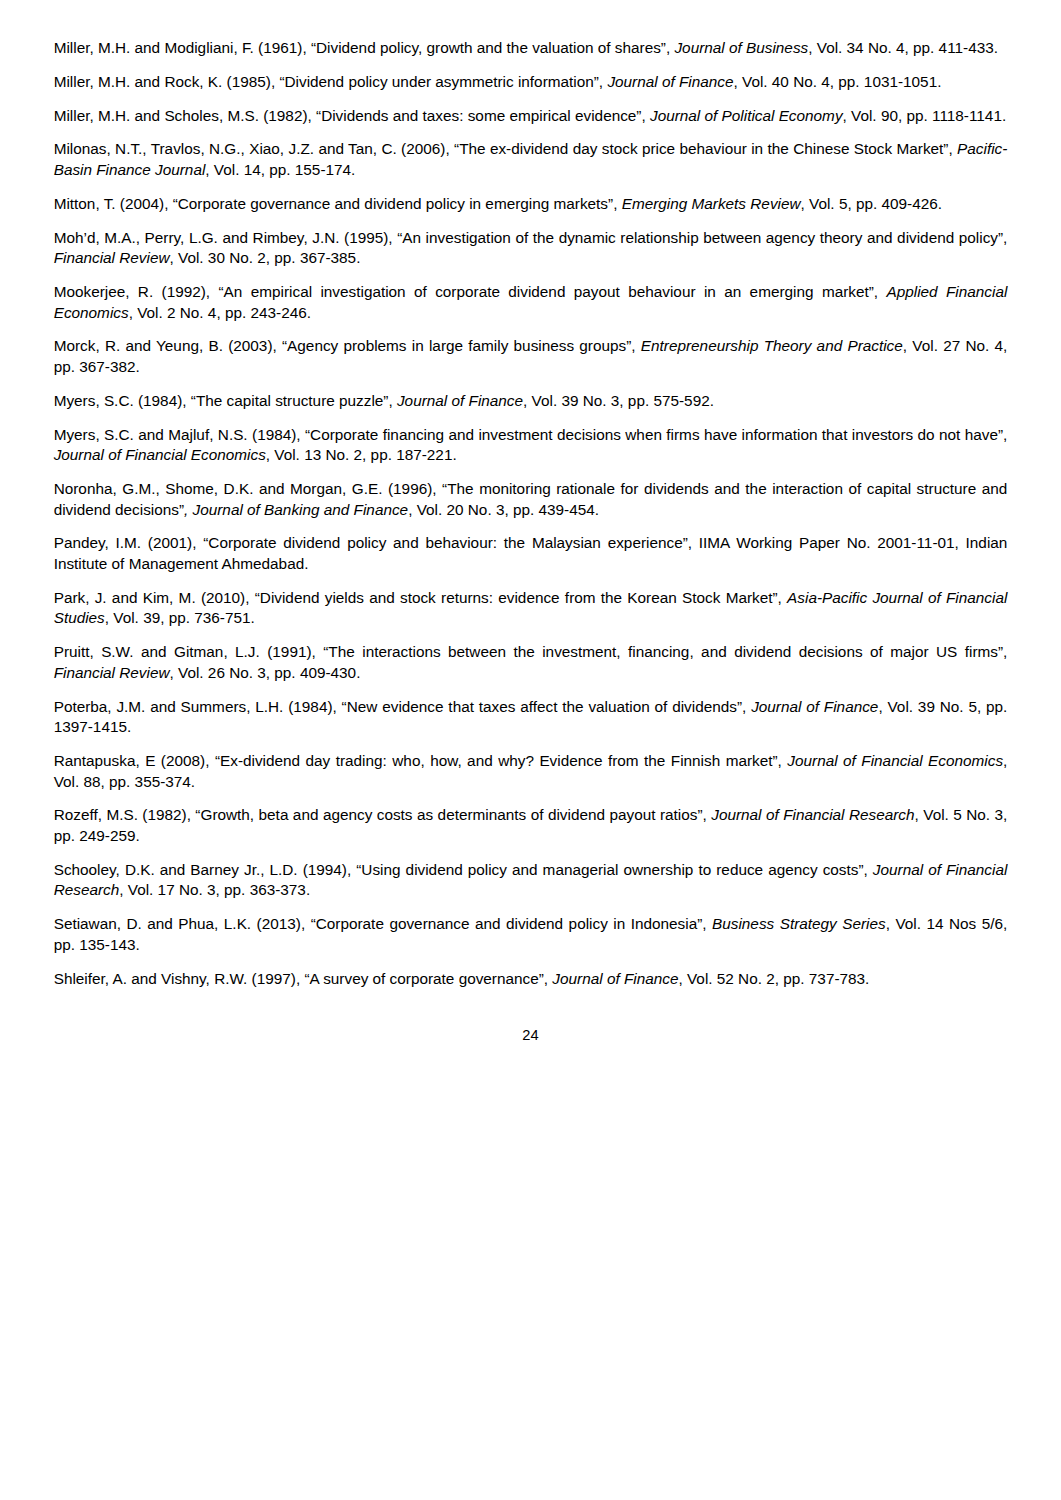Miller, M.H. and Modigliani, F. (1961), “Dividend policy, growth and the valuation of shares”, Journal of Business, Vol. 34 No. 4, pp. 411-433.
Miller, M.H. and Rock, K. (1985), “Dividend policy under asymmetric information”, Journal of Finance, Vol. 40 No. 4, pp. 1031-1051.
Miller, M.H. and Scholes, M.S. (1982), “Dividends and taxes: some empirical evidence”, Journal of Political Economy, Vol. 90, pp. 1118-1141.
Milonas, N.T., Travlos, N.G., Xiao, J.Z. and Tan, C. (2006), “The ex-dividend day stock price behaviour in the Chinese Stock Market”, Pacific-Basin Finance Journal, Vol. 14, pp. 155-174.
Mitton, T. (2004), “Corporate governance and dividend policy in emerging markets”, Emerging Markets Review, Vol. 5, pp. 409-426.
Moh’d, M.A., Perry, L.G. and Rimbey, J.N. (1995), “An investigation of the dynamic relationship between agency theory and dividend policy”, Financial Review, Vol. 30 No. 2, pp. 367-385.
Mookerjee, R. (1992), “An empirical investigation of corporate dividend payout behaviour in an emerging market”, Applied Financial Economics, Vol. 2 No. 4, pp. 243-246.
Morck, R. and Yeung, B. (2003), “Agency problems in large family business groups”, Entrepreneurship Theory and Practice, Vol. 27 No. 4, pp. 367-382.
Myers, S.C. (1984), “The capital structure puzzle”, Journal of Finance, Vol. 39 No. 3, pp. 575-592.
Myers, S.C. and Majluf, N.S. (1984), “Corporate financing and investment decisions when firms have information that investors do not have”, Journal of Financial Economics, Vol. 13 No. 2, pp. 187-221.
Noronha, G.M., Shome, D.K. and Morgan, G.E. (1996), “The monitoring rationale for dividends and the interaction of capital structure and dividend decisions”, Journal of Banking and Finance, Vol. 20 No. 3, pp. 439-454.
Pandey, I.M. (2001), “Corporate dividend policy and behaviour: the Malaysian experience”, IIMA Working Paper No. 2001-11-01, Indian Institute of Management Ahmedabad.
Park, J. and Kim, M. (2010), “Dividend yields and stock returns: evidence from the Korean Stock Market”, Asia-Pacific Journal of Financial Studies, Vol. 39, pp. 736-751.
Pruitt, S.W. and Gitman, L.J. (1991), “The interactions between the investment, financing, and dividend decisions of major US firms”, Financial Review, Vol. 26 No. 3, pp. 409-430.
Poterba, J.M. and Summers, L.H. (1984), “New evidence that taxes affect the valuation of dividends”, Journal of Finance, Vol. 39 No. 5, pp. 1397-1415.
Rantapuska, E (2008), “Ex-dividend day trading: who, how, and why? Evidence from the Finnish market”, Journal of Financial Economics, Vol. 88, pp. 355-374.
Rozeff, M.S. (1982), “Growth, beta and agency costs as determinants of dividend payout ratios”, Journal of Financial Research, Vol. 5 No. 3, pp. 249-259.
Schooley, D.K. and Barney Jr., L.D. (1994), “Using dividend policy and managerial ownership to reduce agency costs”, Journal of Financial Research, Vol. 17 No. 3, pp. 363-373.
Setiawan, D. and Phua, L.K. (2013), “Corporate governance and dividend policy in Indonesia”, Business Strategy Series, Vol. 14 Nos 5/6, pp. 135-143.
Shleifer, A. and Vishny, R.W. (1997), “A survey of corporate governance”, Journal of Finance, Vol. 52 No. 2, pp. 737-783.
24